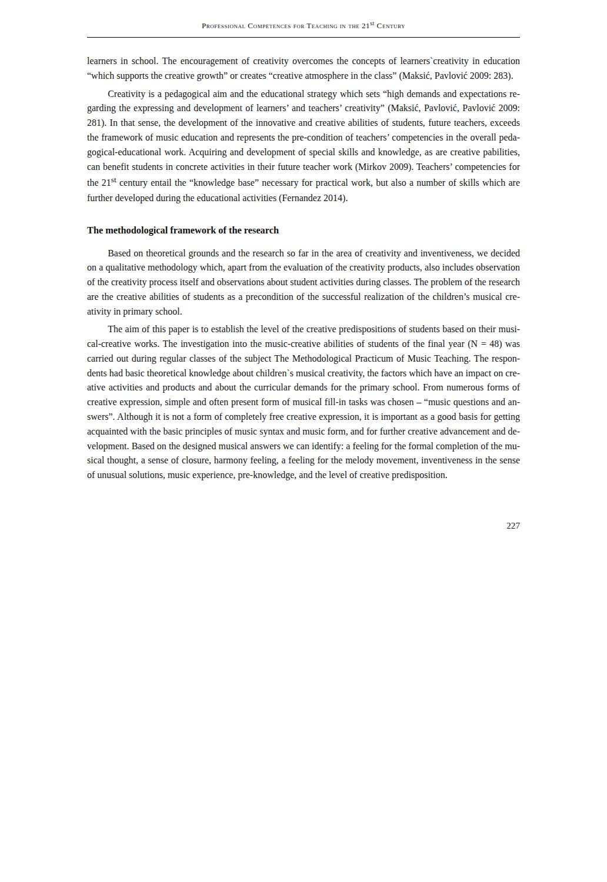Professional Competences for Teaching in the 21st Century
learners in school. The encouragement of creativity overcomes the concepts of learners`creativity in education “which supports the creative growth” or creates “creative atmosphere in the class” (Maksić, Pavlović 2009: 283).
Creativity is a pedagogical aim and the educational strategy which sets “high demands and expectations regarding the expressing and development of learners’ and teachers’ creativity” (Maksić, Pavlović, Pavlović 2009: 281). In that sense, the development of the innovative and creative abilities of students, future teachers, exceeds the framework of music education and represents the pre-condition of teachers’ competencies in the overall pedagogical-educational work. Acquiring and development of special skills and knowledge, as are creative pabilities, can benefit students in concrete activities in their future teacher work (Mirkov 2009). Teachers’ competencies for the 21st century entail the “knowledge base” necessary for practical work, but also a number of skills which are further developed during the educational activities (Fernandez 2014).
The methodological framework of the research
Based on theoretical grounds and the research so far in the area of creativity and inventiveness, we decided on a qualitative methodology which, apart from the evaluation of the creativity products, also includes observation of the creativity process itself and observations about student activities during classes. The problem of the research are the creative abilities of students as a precondition of the successful realization of the children’s musical creativity in primary school.
The aim of this paper is to establish the level of the creative predispositions of students based on their musical-creative works. The investigation into the music-creative abilities of students of the final year (N = 48) was carried out during regular classes of the subject The Methodological Practicum of Music Teaching. The respondents had basic theoretical knowledge about children`s musical creativity, the factors which have an impact on creative activities and products and about the curricular demands for the primary school. From numerous forms of creative expression, simple and often present form of musical fill-in tasks was chosen – “music questions and answers”. Although it is not a form of completely free creative expression, it is important as a good basis for getting acquainted with the basic principles of music syntax and music form, and for further creative advancement and development. Based on the designed musical answers we can identify: a feeling for the formal completion of the musical thought, a sense of closure, harmony feeling, a feeling for the melody movement, inventiveness in the sense of unusual solutions, music experience, pre-knowledge, and the level of creative predisposition.
227